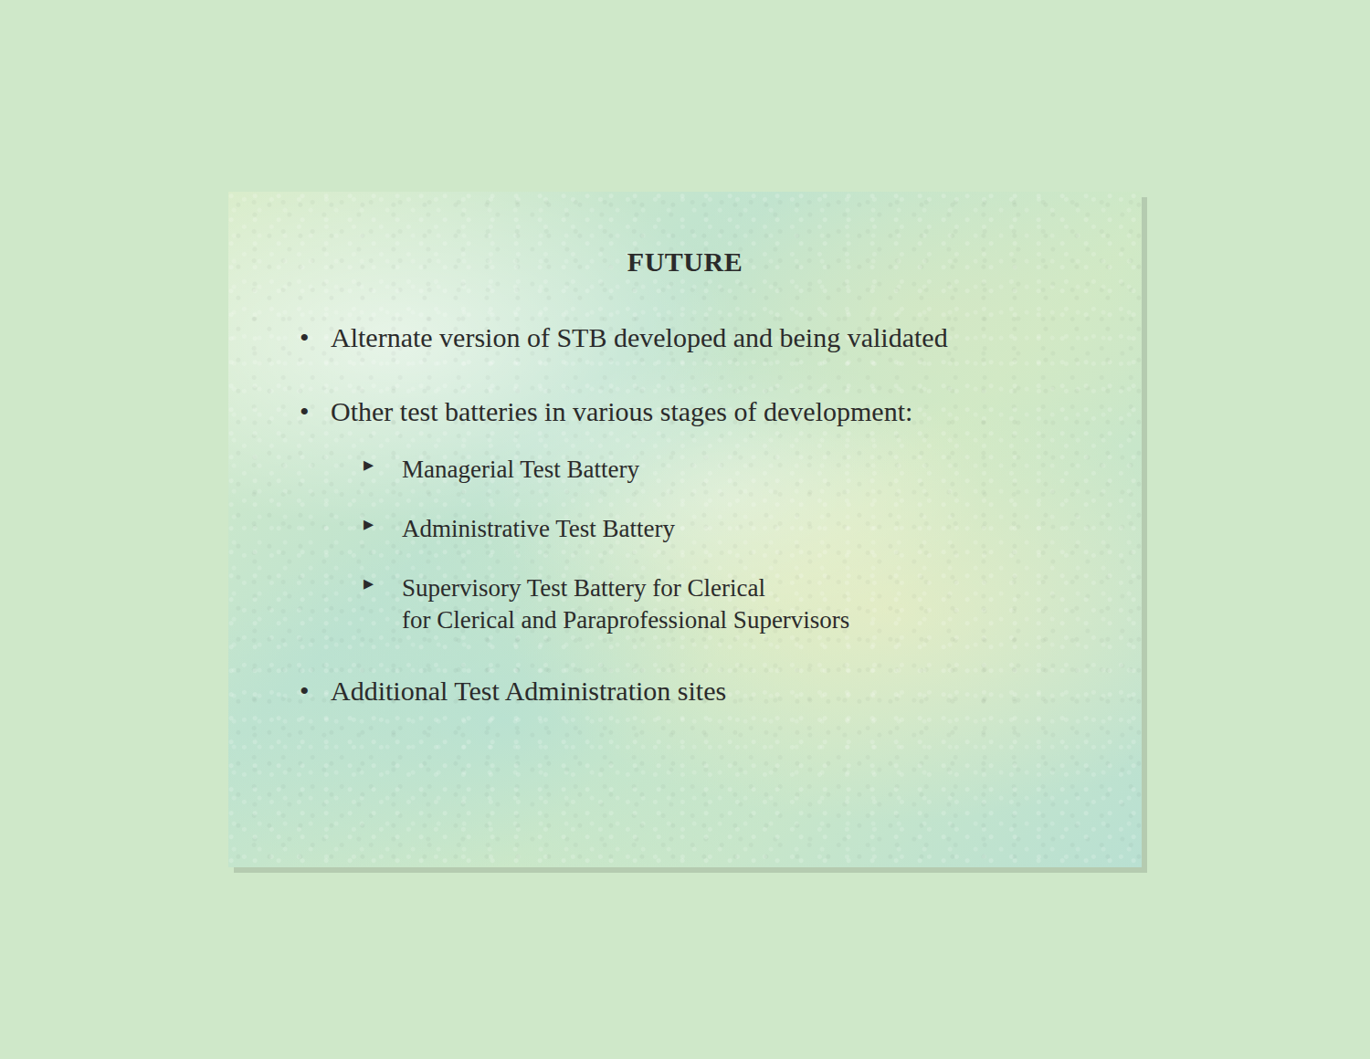FUTURE
Alternate version of STB developed and being validated
Other test batteries in various stages of development:
Managerial Test Battery
Administrative Test Battery
Supervisory Test Battery for Clericalfor Clerical and Paraprofessional Supervisors
Additional Test Administration sites